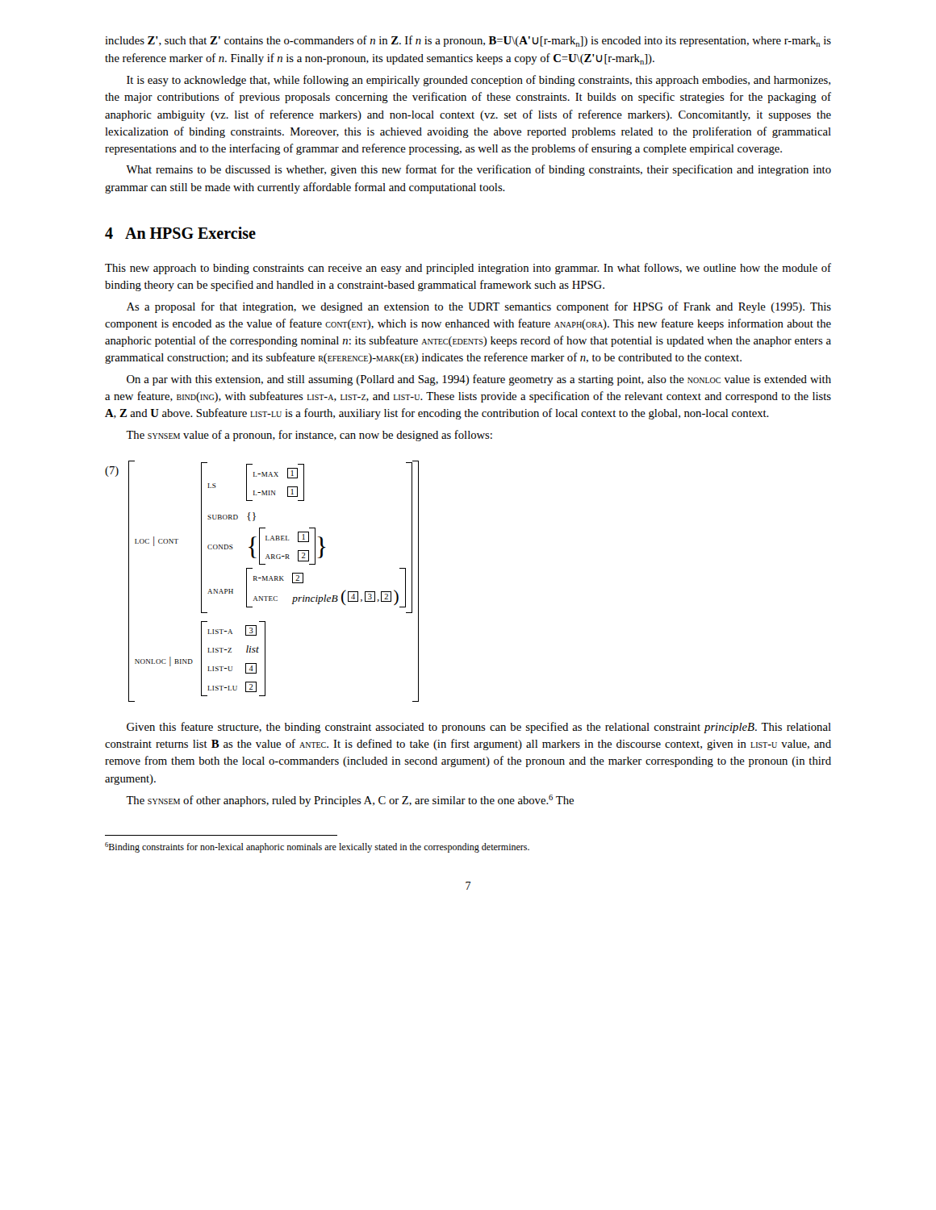includes Z', such that Z' contains the o-commanders of n in Z. If n is a pronoun, B=U\(A'∪[r-markn]) is encoded into its representation, where r-markn is the reference marker of n. Finally if n is a non-pronoun, its updated semantics keeps a copy of C=U\(Z'∪[r-markn]).
It is easy to acknowledge that, while following an empirically grounded conception of binding constraints, this approach embodies, and harmonizes, the major contributions of previous proposals concerning the verification of these constraints. It builds on specific strategies for the packaging of anaphoric ambiguity (vz. list of reference markers) and non-local context (vz. set of lists of reference markers). Concomitantly, it supposes the lexicalization of binding constraints. Moreover, this is achieved avoiding the above reported problems related to the proliferation of grammatical representations and to the interfacing of grammar and reference processing, as well as the problems of ensuring a complete empirical coverage.
What remains to be discussed is whether, given this new format for the verification of binding constraints, their specification and integration into grammar can still be made with currently affordable formal and computational tools.
4 An HPSG Exercise
This new approach to binding constraints can receive an easy and principled integration into grammar. In what follows, we outline how the module of binding theory can be specified and handled in a constraint-based grammatical framework such as HPSG.
As a proposal for that integration, we designed an extension to the UDRT semantics component for HPSG of Frank and Reyle (1995). This component is encoded as the value of feature cont(ent), which is now enhanced with feature anaph(ora). This new feature keeps information about the anaphoric potential of the corresponding nominal n: its subfeature antec(edents) keeps record of how that potential is updated when the anaphor enters a grammatical construction; and its subfeature r(eference)-mark(er) indicates the reference marker of n, to be contributed to the context.
On a par with this extension, and still assuming (Pollard and Sag, 1994) feature geometry as a starting point, also the nonloc value is extended with a new feature, bind(ing), with subfeatures list-a, list-z, and list-u. These lists provide a specification of the relevant context and correspond to the lists A, Z and U above. Subfeature list-lu is a fourth, auxiliary list for encoding the contribution of local context to the global, non-local context.
The synsem value of a pronoun, for instance, can now be designed as follows:
(7)
loc | cont
ls l-max 1 l-min 1 subord {} conds { label 1 arg-r 2 } anaph r-mark 2 antec principleB ( 4,3,2 )
nonloc | bind
list-a 3 list-z list list-u 4 list-lu 2
Given this feature structure, the binding constraint associated to pronouns can be specified as the relational constraint principleB. This relational constraint returns list B as the value of antec. It is defined to take (in first argument) all markers in the discourse context, given in list-u value, and remove from them both the local o-commanders (included in second argument) of the pronoun and the marker corresponding to the pronoun (in third argument).
The synsem of other anaphors, ruled by Principles A, C or Z, are similar to the one above.6 The
6Binding constraints for non-lexical anaphoric nominals are lexically stated in the corresponding determiners.
7